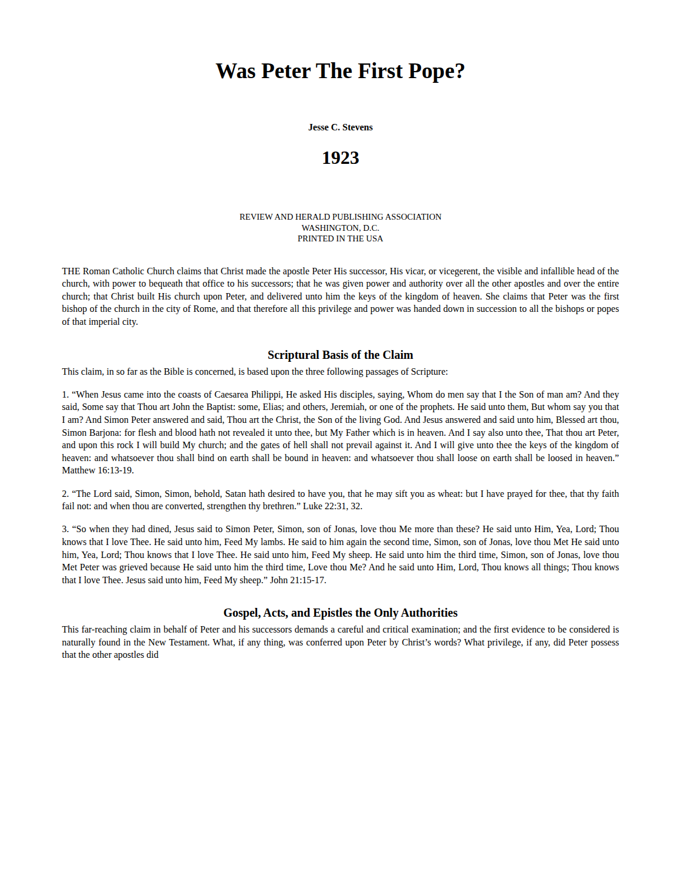Was Peter The First Pope?
Jesse C. Stevens
1923
REVIEW AND HERALD PUBLISHING ASSOCIATION
WASHINGTON, D.C.
PRINTED IN THE USA
THE Roman Catholic Church claims that Christ made the apostle Peter His successor, His vicar, or vicegerent, the visible and infallible head of the church, with power to bequeath that office to his successors; that he was given power and authority over all the other apostles and over the entire church; that Christ built His church upon Peter, and delivered unto him the keys of the kingdom of heaven. She claims that Peter was the first bishop of the church in the city of Rome, and that therefore all this privilege and power was handed down in succession to all the bishops or popes of that imperial city.
Scriptural Basis of the Claim
This claim, in so far as the Bible is concerned, is based upon the three following passages of Scripture:
1. “When Jesus came into the coasts of Caesarea Philippi, He asked His disciples, saying, Whom do men say that I the Son of man am? And they said, Some say that Thou art John the Baptist: some, Elias; and others, Jeremiah, or one of the prophets. He said unto them, But whom say you that I am? And Simon Peter answered and said, Thou art the Christ, the Son of the living God. And Jesus answered and said unto him, Blessed art thou, Simon Barjona: for flesh and blood hath not revealed it unto thee, but My Father which is in heaven. And I say also unto thee, That thou art Peter, and upon this rock I will build My church; and the gates of hell shall not prevail against it. And I will give unto thee the keys of the kingdom of heaven: and whatsoever thou shall bind on earth shall be bound in heaven: and whatsoever thou shall loose on earth shall be loosed in heaven.” Matthew 16:13-19.
2. “The Lord said, Simon, Simon, behold, Satan hath desired to have you, that he may sift you as wheat: but I have prayed for thee, that thy faith fail not: and when thou are converted, strengthen thy brethren.” Luke 22:31, 32.
3. “So when they had dined, Jesus said to Simon Peter, Simon, son of Jonas, love thou Me more than these? He said unto Him, Yea, Lord; Thou knows that I love Thee. He said unto him, Feed My lambs. He said to him again the second time, Simon, son of Jonas, love thou Met He said unto him, Yea, Lord; Thou knows that I love Thee. He said unto him, Feed My sheep. He said unto him the third time, Simon, son of Jonas, love thou Met Peter was grieved because He said unto him the third time, Love thou Me? And he said unto Him, Lord, Thou knows all things; Thou knows that I love Thee. Jesus said unto him, Feed My sheep.” John 21:15-17.
Gospel, Acts, and Epistles the Only Authorities
This far-reaching claim in behalf of Peter and his successors demands a careful and critical examination; and the first evidence to be considered is naturally found in the New Testament. What, if any thing, was conferred upon Peter by Christ’s words? What privilege, if any, did Peter possess that the other apostles did